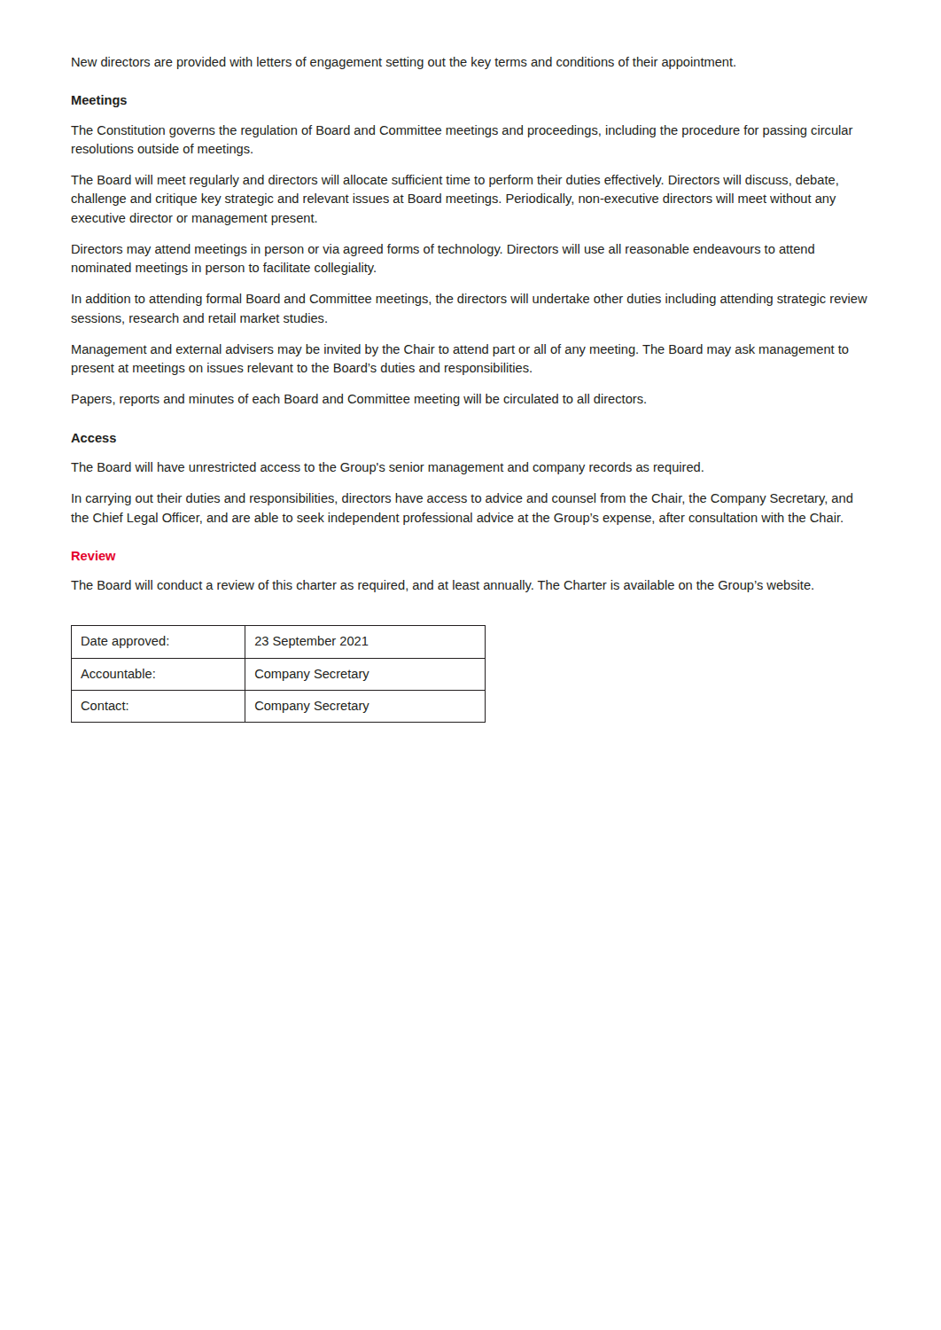New directors are provided with letters of engagement setting out the key terms and conditions of their appointment.
Meetings
The Constitution governs the regulation of Board and Committee meetings and proceedings, including the procedure for passing circular resolutions outside of meetings.
The Board will meet regularly and directors will allocate sufficient time to perform their duties effectively. Directors will discuss, debate, challenge and critique key strategic and relevant issues at Board meetings. Periodically, non‑executive directors will meet without any executive director or management present.
Directors may attend meetings in person or via agreed forms of technology. Directors will use all reasonable endeavours to attend nominated meetings in person to facilitate collegiality.
In addition to attending formal Board and Committee meetings, the directors will undertake other duties including attending strategic review sessions, research and retail market studies.
Management and external advisers may be invited by the Chair to attend part or all of any meeting. The Board may ask management to present at meetings on issues relevant to the Board’s duties and responsibilities.
Papers, reports and minutes of each Board and Committee meeting will be circulated to all directors.
Access
The Board will have unrestricted access to the Group's senior management and company records as required.
In carrying out their duties and responsibilities, directors have access to advice and counsel from the Chair, the Company Secretary, and the Chief Legal Officer, and are able to seek independent professional advice at the Group’s expense, after consultation with the Chair.
Review
The Board will conduct a review of this charter as required, and at least annually. The Charter is available on the Group’s website.
| Date approved: | 23 September 2021 |
| Accountable: | Company Secretary |
| Contact: | Company Secretary |